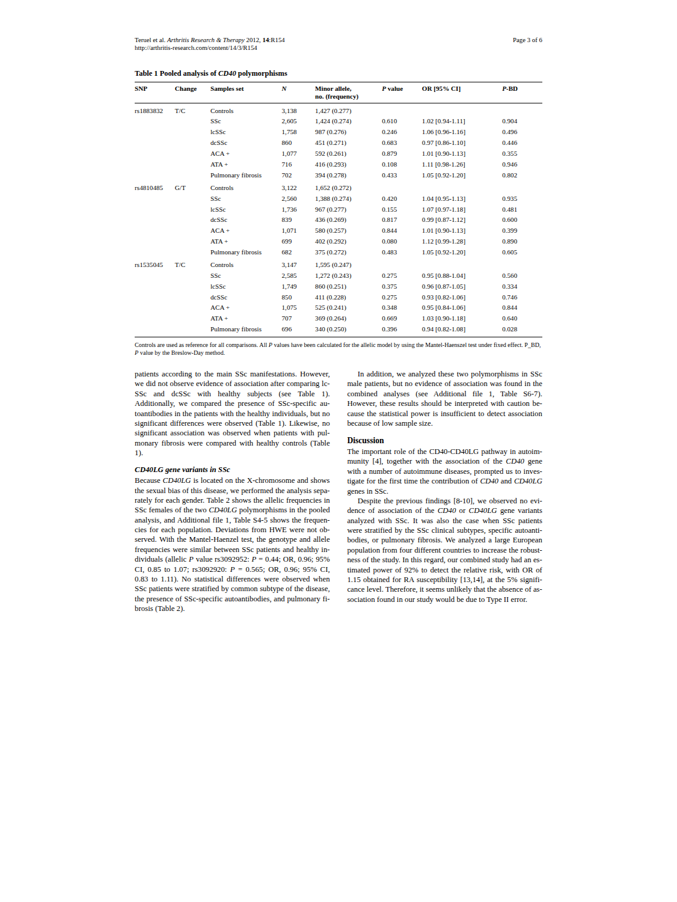Teruel et al. Arthritis Research & Therapy 2012, 14:R154
http://arthritis-research.com/content/14/3/R154
Page 3 of 6
Table 1 Pooled analysis of CD40 polymorphisms
| SNP | Change | Samples set | N | Minor allele, no. (frequency) | P value | OR [95% CI] | P -BD |
| --- | --- | --- | --- | --- | --- | --- | --- |
| rs1883832 | T/C | Controls | 3,138 | 1,427 (0.277) | | | |
| | | SSc | 2,605 | 1,424 (0.274) | 0.610 | 1.02 [0.94-1.11] | 0.904 |
| | | lcSSc | 1,758 | 987 (0.276) | 0.246 | 1.06 [0.96-1.16] | 0.496 |
| | | dcSSc | 860 | 451 (0.271) | 0.683 | 0.97 [0.86-1.10] | 0.446 |
| | | ACA + | 1,077 | 592 (0.261) | 0.879 | 1.01 [0.90-1.13] | 0.355 |
| | | ATA + | 716 | 416 (0.293) | 0.108 | 1.11 [0.98-1.26] | 0.946 |
| | | Pulmonary fibrosis | 702 | 394 (0.278) | 0.433 | 1.05 [0.92-1.20] | 0.802 |
| rs4810485 | G/T | Controls | 3,122 | 1,652 (0.272) | | | |
| | | SSc | 2,560 | 1,388 (0.274) | 0.420 | 1.04 [0.95-1.13] | 0.935 |
| | | lcSSc | 1,736 | 967 (0.277) | 0.155 | 1.07 [0.97-1.18] | 0.481 |
| | | dcSSc | 839 | 436 (0.269) | 0.817 | 0.99 [0.87-1.12] | 0.600 |
| | | ACA + | 1,071 | 580 (0.257) | 0.844 | 1.01 [0.90-1.13] | 0.399 |
| | | ATA + | 699 | 402 (0.292) | 0.080 | 1.12 [0.99-1.28] | 0.890 |
| | | Pulmonary fibrosis | 682 | 375 (0.272) | 0.483 | 1.05 [0.92-1.20] | 0.605 |
| rs1535045 | T/C | Controls | 3,147 | 1,595 (0.247) | | | |
| | | SSc | 2,585 | 1,272 (0.243) | 0.275 | 0.95 [0.88-1.04] | 0.560 |
| | | lcSSc | 1,749 | 860 (0.251) | 0.375 | 0.96 [0.87-1.05] | 0.334 |
| | | dcSSc | 850 | 411 (0.228) | 0.275 | 0.93 [0.82-1.06] | 0.746 |
| | | ACA + | 1,075 | 525 (0.241) | 0.348 | 0.95 [0.84-1.06] | 0.844 |
| | | ATA + | 707 | 369 (0.264) | 0.669 | 1.03 [0.90-1.18] | 0.640 |
| | | Pulmonary fibrosis | 696 | 340 (0.250) | 0.396 | 0.94 [0.82-1.08] | 0.028 |
Controls are used as reference for all comparisons. All P values have been calculated for the allelic model by using the Mantel-Haenszel test under fixed effect. P_BD, P value by the Breslow-Day method.
patients according to the main SSc manifestations. However, we did not observe evidence of association after comparing lcSSc and dcSSc with healthy subjects (see Table 1). Additionally, we compared the presence of SSc-specific autoantibodies in the patients with the healthy individuals, but no significant differences were observed (Table 1). Likewise, no significant association was observed when patients with pulmonary fibrosis were compared with healthy controls (Table 1).
CD40LG gene variants in SSc
Because CD40LG is located on the X-chromosome and shows the sexual bias of this disease, we performed the analysis separately for each gender. Table 2 shows the allelic frequencies in SSc females of the two CD40LG polymorphisms in the pooled analysis, and Additional file 1, Table S4-5 shows the frequencies for each population. Deviations from HWE were not observed. With the Mantel-Haenzel test, the genotype and allele frequencies were similar between SSc patients and healthy individuals (allelic P value rs3092952: P = 0.44; OR, 0.96; 95% CI, 0.85 to 1.07; rs3092920: P = 0.565; OR, 0.96; 95% CI, 0.83 to 1.11). No statistical differences were observed when SSc patients were stratified by common subtype of the disease, the presence of SSc-specific autoantibodies, and pulmonary fibrosis (Table 2).
In addition, we analyzed these two polymorphisms in SSc male patients, but no evidence of association was found in the combined analyses (see Additional file 1, Table S6-7). However, these results should be interpreted with caution because the statistical power is insufficient to detect association because of low sample size.
Discussion
The important role of the CD40-CD40LG pathway in autoimmunity [4], together with the association of the CD40 gene with a number of autoimmune diseases, prompted us to investigate for the first time the contribution of CD40 and CD40LG genes in SSc.
Despite the previous findings [8-10], we observed no evidence of association of the CD40 or CD40LG gene variants analyzed with SSc. It was also the case when SSc patients were stratified by the SSc clinical subtypes, specific autoantibodies, or pulmonary fibrosis. We analyzed a large European population from four different countries to increase the robustness of the study. In this regard, our combined study had an estimated power of 92% to detect the relative risk, with OR of 1.15 obtained for RA susceptibility [13,14], at the 5% significance level. Therefore, it seems unlikely that the absence of association found in our study would be due to Type II error.